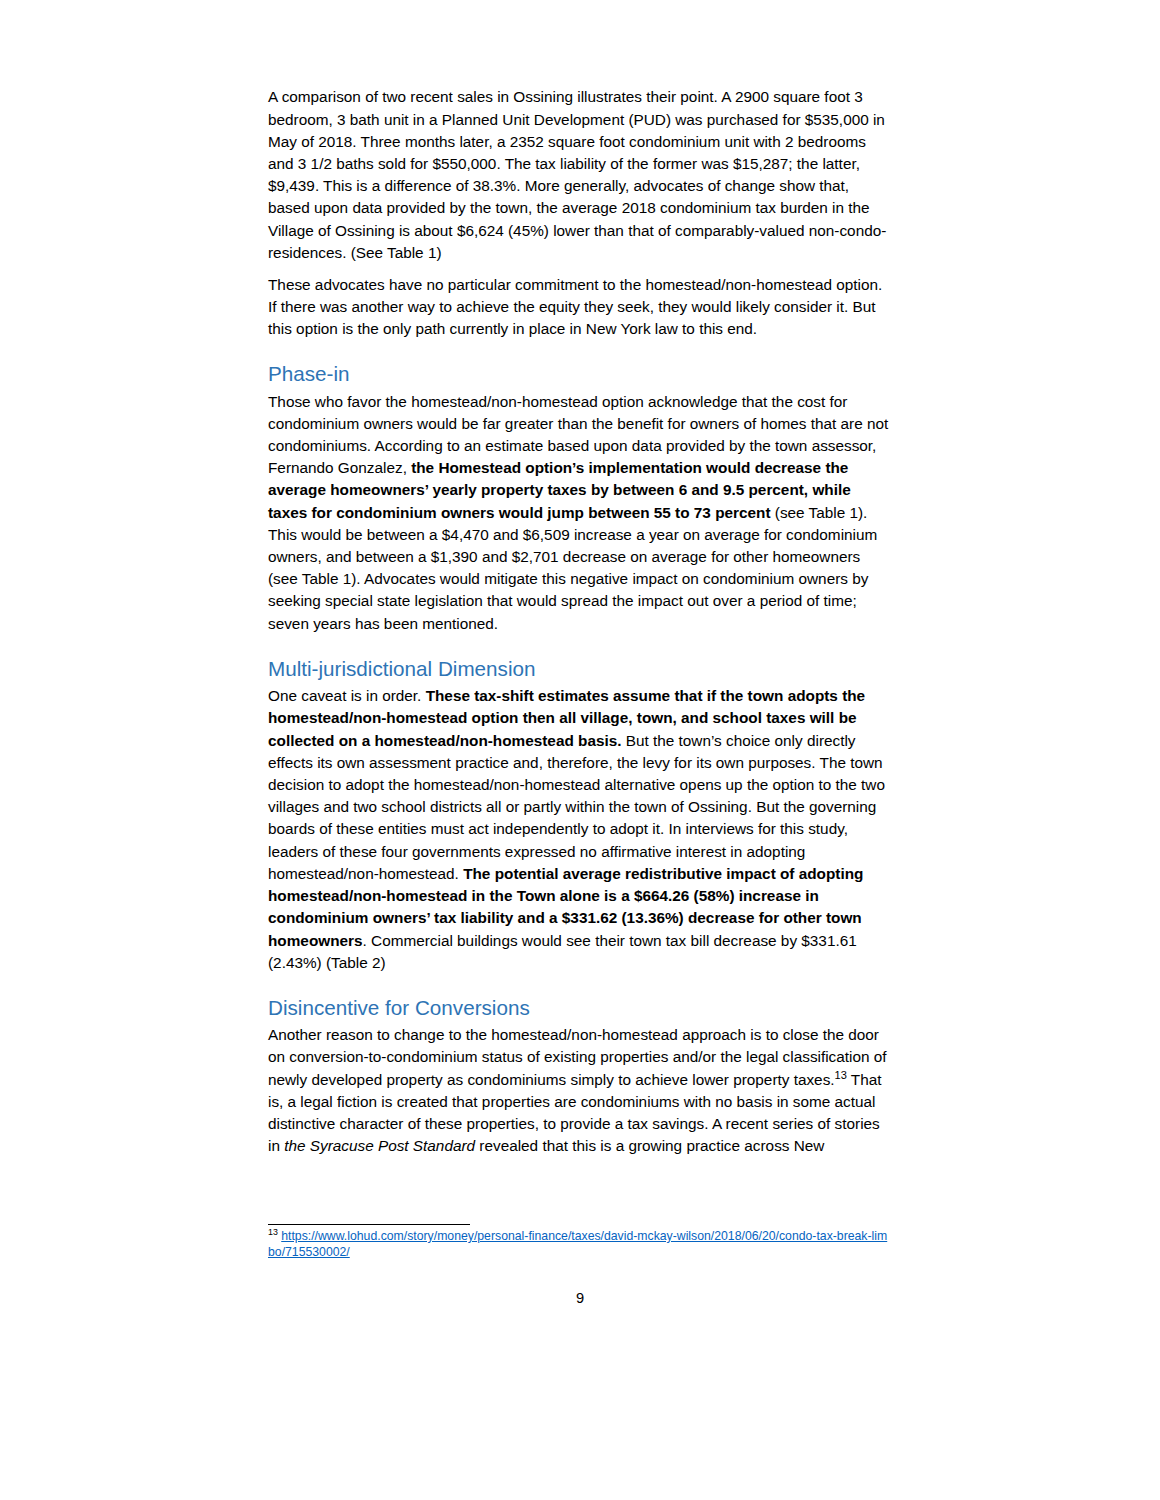A comparison of two recent sales in Ossining illustrates their point. A 2900 square foot 3 bedroom, 3 bath unit in a Planned Unit Development (PUD) was purchased for $535,000 in May of 2018. Three months later, a 2352 square foot condominium unit with 2 bedrooms and 3 1/2 baths sold for $550,000. The tax liability of the former was $15,287; the latter, $9,439. This is a difference of 38.3%. More generally, advocates of change show that, based upon data provided by the town, the average 2018 condominium tax burden in the Village of Ossining is about $6,624 (45%) lower than that of comparably-valued non-condo-residences. (See Table 1)
These advocates have no particular commitment to the homestead/non-homestead option. If there was another way to achieve the equity they seek, they would likely consider it. But this option is the only path currently in place in New York law to this end.
Phase-in
Those who favor the homestead/non-homestead option acknowledge that the cost for condominium owners would be far greater than the benefit for owners of homes that are not condominiums. According to an estimate based upon data provided by the town assessor, Fernando Gonzalez, the Homestead option’s implementation would decrease the average homeowners’ yearly property taxes by between 6 and 9.5 percent, while taxes for condominium owners would jump between 55 to 73 percent (see Table 1). This would be between a $4,470 and $6,509 increase a year on average for condominium owners, and between a $1,390 and $2,701 decrease on average for other homeowners (see Table 1). Advocates would mitigate this negative impact on condominium owners by seeking special state legislation that would spread the impact out over a period of time; seven years has been mentioned.
Multi-jurisdictional Dimension
One caveat is in order. These tax-shift estimates assume that if the town adopts the homestead/non-homestead option then all village, town, and school taxes will be collected on a homestead/non-homestead basis. But the town’s choice only directly effects its own assessment practice and, therefore, the levy for its own purposes. The town decision to adopt the homestead/non-homestead alternative opens up the option to the two villages and two school districts all or partly within the town of Ossining. But the governing boards of these entities must act independently to adopt it. In interviews for this study, leaders of these four governments expressed no affirmative interest in adopting homestead/non-homestead. The potential average redistributive impact of adopting homestead/non-homestead in the Town alone is a $664.26 (58%) increase in condominium owners’ tax liability and a $331.62 (13.36%) decrease for other town homeowners. Commercial buildings would see their town tax bill decrease by $331.61 (2.43%) (Table 2)
Disincentive for Conversions
Another reason to change to the homestead/non-homestead approach is to close the door on conversion-to-condominium status of existing properties and/or the legal classification of newly developed property as condominiums simply to achieve lower property taxes.13 That is, a legal fiction is created that properties are condominiums with no basis in some actual distinctive character of these properties, to provide a tax savings. A recent series of stories in the Syracuse Post Standard revealed that this is a growing practice across New
13 https://www.lohud.com/story/money/personal-finance/taxes/david-mckay-wilson/2018/06/20/condo-tax-break-limbo/715530002/
9